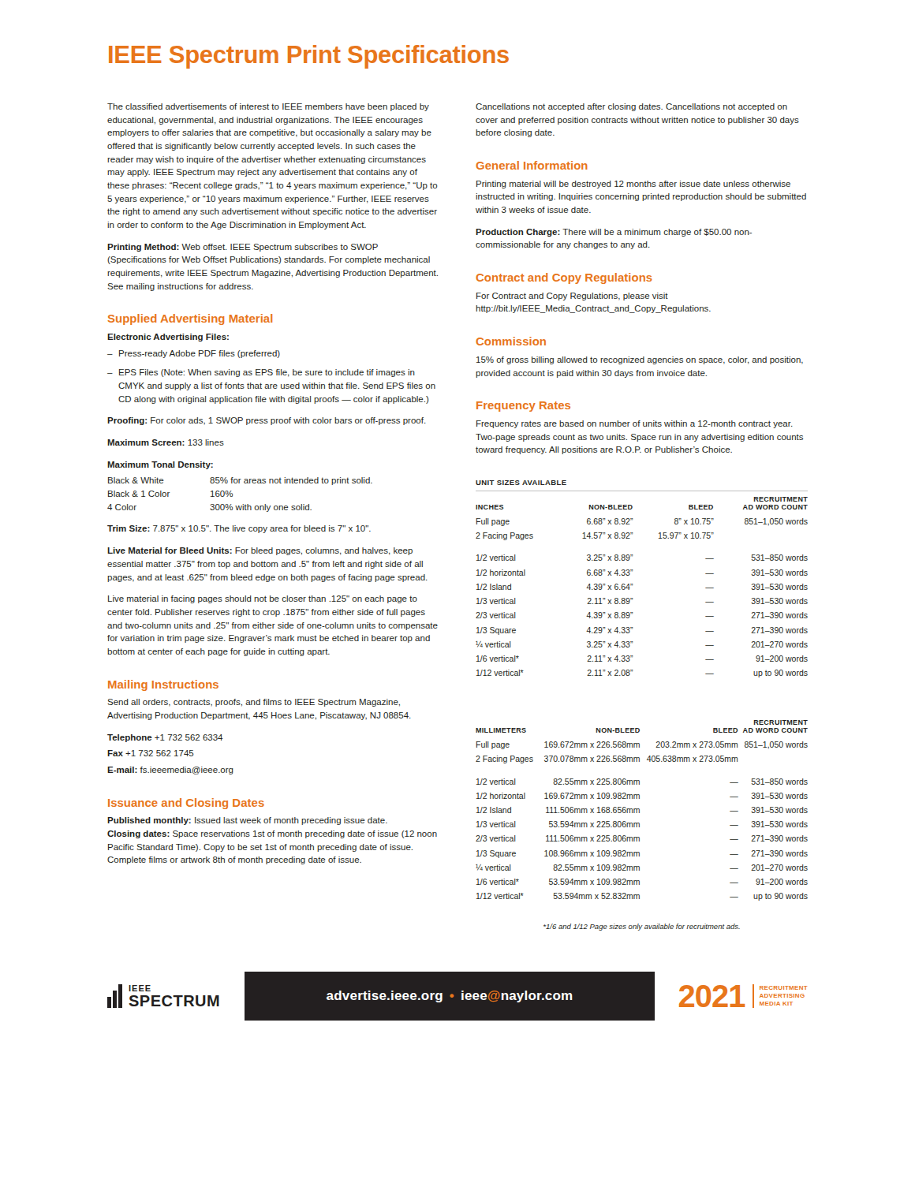IEEE Spectrum Print Specifications
The classified advertisements of interest to IEEE members have been placed by educational, governmental, and industrial organizations. The IEEE encourages employers to offer salaries that are competitive, but occasionally a salary may be offered that is significantly below currently accepted levels. In such cases the reader may wish to inquire of the advertiser whether extenuating circumstances may apply. IEEE Spectrum may reject any advertisement that contains any of these phrases: “Recent college grads,” “1 to 4 years maximum experience,” “Up to 5 years experience,” or “10 years maximum experience.” Further, IEEE reserves the right to amend any such advertisement without specific notice to the advertiser in order to conform to the Age Discrimination in Employment Act.
Printing Method: Web offset. IEEE Spectrum subscribes to SWOP (Specifications for Web Offset Publications) standards. For complete mechanical requirements, write IEEE Spectrum Magazine, Advertising Production Department. See mailing instructions for address.
Supplied Advertising Material
Electronic Advertising Files:
Press-ready Adobe PDF files (preferred)
EPS Files (Note: When saving as EPS file, be sure to include tif images in CMYK and supply a list of fonts that are used within that file. Send EPS files on CD along with original application file with digital proofs — color if applicable.)
Proofing: For color ads, 1 SWOP press proof with color bars or off-press proof.
Maximum Screen: 133 lines
Maximum Tonal Density:
Black & White 85% for areas not intended to print solid.
Black & 1 Color 160%
4 Color 300% with only one solid.
Trim Size: 7.875" x 10.5". The live copy area for bleed is 7" x 10".
Live Material for Bleed Units: For bleed pages, columns, and halves, keep essential matter .375" from top and bottom and .5" from left and right side of all pages, and at least .625" from bleed edge on both pages of facing page spread.
Live material in facing pages should not be closer than .125" on each page to center fold. Publisher reserves right to crop .1875" from either side of full pages and two-column units and .25" from either side of one-column units to compensate for variation in trim page size. Engraver’s mark must be etched in bearer top and bottom at center of each page for guide in cutting apart.
Mailing Instructions
Send all orders, contracts, proofs, and films to IEEE Spectrum Magazine, Advertising Production Department, 445 Hoes Lane, Piscataway, NJ 08854.
Telephone +1 732 562 6334
Fax +1 732 562 1745
E-mail: fs.ieeemedia@ieee.org
Issuance and Closing Dates
Published monthly: Issued last week of month preceding issue date.
Closing dates: Space reservations 1st of month preceding date of issue (12 noon Pacific Standard Time). Copy to be set 1st of month preceding date of issue. Complete films or artwork 8th of month preceding date of issue.
Cancellations not accepted after closing dates. Cancellations not accepted on cover and preferred position contracts without written notice to publisher 30 days before closing date.
General Information
Printing material will be destroyed 12 months after issue date unless otherwise instructed in writing. Inquiries concerning printed reproduction should be submitted within 3 weeks of issue date.
Production Charge: There will be a minimum charge of $50.00 non-commissionable for any changes to any ad.
Contract and Copy Regulations
For Contract and Copy Regulations, please visit
http://bit.ly/IEEE_Media_Contract_and_Copy_Regulations.
Commission
15% of gross billing allowed to recognized agencies on space, color, and position, provided account is paid within 30 days from invoice date.
Frequency Rates
Frequency rates are based on number of units within a 12-month contract year. Two-page spreads count as two units. Space run in any advertising edition counts toward frequency. All positions are R.O.P. or Publisher’s Choice.
UNIT SIZES AVAILABLE
| INCHES | NON-BLEED | BLEED | RECRUITMENT AD WORD COUNT |
| --- | --- | --- | --- |
| Full page | 6.68” x 8.92” | 8” x 10.75” | 851–1,050 words |
| 2 Facing Pages | 14.57” x 8.92” | 15.97” x 10.75” | |
| 1/2 vertical | 3.25” x 8.89” | — | 531–850 words |
| 1/2 horizontal | 6.68” x 4.33” | — | 391–530 words |
| 1/2 Island | 4.39” x 6.64” | — | 391–530 words |
| 1/3 vertical | 2.11” x 8.89” | — | 391–530 words |
| 2/3 vertical | 4.39” x 8.89” | — | 271–390 words |
| 1/3 Square | 4.29” x 4.33” | — | 271–390 words |
| ¼ vertical | 3.25” x 4.33” | — | 201–270 words |
| 1/6 vertical* | 2.11” x 4.33” | — | 91–200 words |
| 1/12 vertical* | 2.11” x 2.08” | — | up to 90 words |
| MILLIMETERS | NON-BLEED | BLEED | RECRUITMENT AD WORD COUNT |
| --- | --- | --- | --- |
| Full page | 169.672mm x 226.568mm | 203.2mm x 273.05mm | 851–1,050 words |
| 2 Facing Pages | 370.078mm x 226.568mm | 405.638mm x 273.05mm | |
| 1/2 vertical | 82.55mm x 225.806mm | — | 531–850 words |
| 1/2 horizontal | 169.672mm x 109.982mm | — | 391–530 words |
| 1/2 Island | 111.506mm x 168.656mm | — | 391–530 words |
| 1/3 vertical | 53.594mm x 225.806mm | — | 391–530 words |
| 2/3 vertical | 111.506mm x 225.806mm | — | 271–390 words |
| 1/3 Square | 108.966mm x 109.982mm | — | 271–390 words |
| ¼ vertical | 82.55mm x 109.982mm | — | 201–270 words |
| 1/6 vertical* | 53.594mm x 109.982mm | — | 91–200 words |
| 1/12 vertical* | 53.594mm x 52.832mm | — | up to 90 words |
*1/6 and 1/12 Page sizes only available for recruitment ads.
IEEE SPECTRUM
advertise.ieee.org • ieee@naylor.com
2021 Recruitment
Advertising
Media Kit